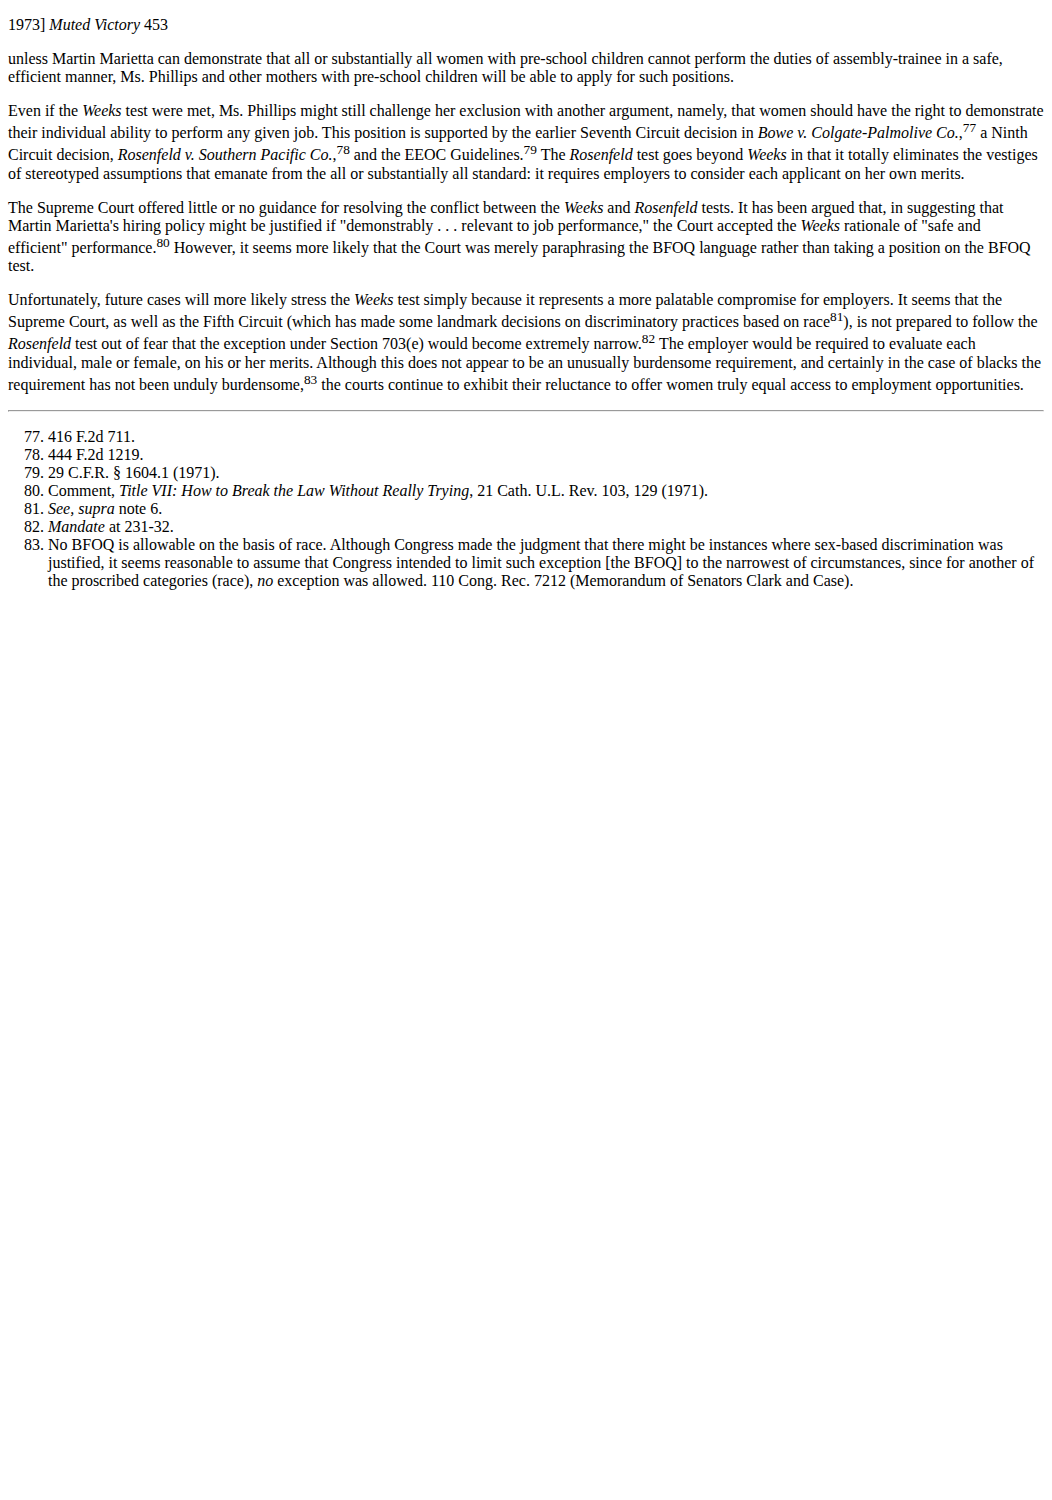1973] Muted Victory 453
unless Martin Marietta can demonstrate that all or substantially all women with pre-school children cannot perform the duties of assembly-trainee in a safe, efficient manner, Ms. Phillips and other mothers with pre-school children will be able to apply for such positions.
Even if the Weeks test were met, Ms. Phillips might still challenge her exclusion with another argument, namely, that women should have the right to demonstrate their individual ability to perform any given job. This position is supported by the earlier Seventh Circuit decision in Bowe v. Colgate-Palmolive Co.,77 a Ninth Circuit decision, Rosenfeld v. Southern Pacific Co.,78 and the EEOC Guidelines.79 The Rosenfeld test goes beyond Weeks in that it totally eliminates the vestiges of stereotyped assumptions that emanate from the all or substantially all standard: it requires employers to consider each applicant on her own merits.
The Supreme Court offered little or no guidance for resolving the conflict between the Weeks and Rosenfeld tests. It has been argued that, in suggesting that Martin Marietta's hiring policy might be justified if "demonstrably . . . relevant to job performance," the Court accepted the Weeks rationale of "safe and efficient" performance.80 However, it seems more likely that the Court was merely paraphrasing the BFOQ language rather than taking a position on the BFOQ test.
Unfortunately, future cases will more likely stress the Weeks test simply because it represents a more palatable compromise for employers. It seems that the Supreme Court, as well as the Fifth Circuit (which has made some landmark decisions on discriminatory practices based on race81), is not prepared to follow the Rosenfeld test out of fear that the exception under Section 703(e) would become extremely narrow.82 The employer would be required to evaluate each individual, male or female, on his or her merits. Although this does not appear to be an unusually burdensome requirement, and certainly in the case of blacks the requirement has not been unduly burdensome,83 the courts continue to exhibit their reluctance to offer women truly equal access to employment opportunities.
416 F.2d 711.
444 F.2d 1219.
29 C.F.R. § 1604.1 (1971).
Comment, Title VII: How to Break the Law Without Really Trying, 21 Cath. U.L. Rev. 103, 129 (1971).
See, supra note 6.
Mandate at 231-32.
No BFOQ is allowable on the basis of race. Although Congress made the judgment that there might be instances where sex-based discrimination was justified, it seems reasonable to assume that Congress intended to limit such exception [the BFOQ] to the narrowest of circumstances, since for another of the proscribed categories (race), no exception was allowed. 110 Cong. Rec. 7212 (Memorandum of Senators Clark and Case).